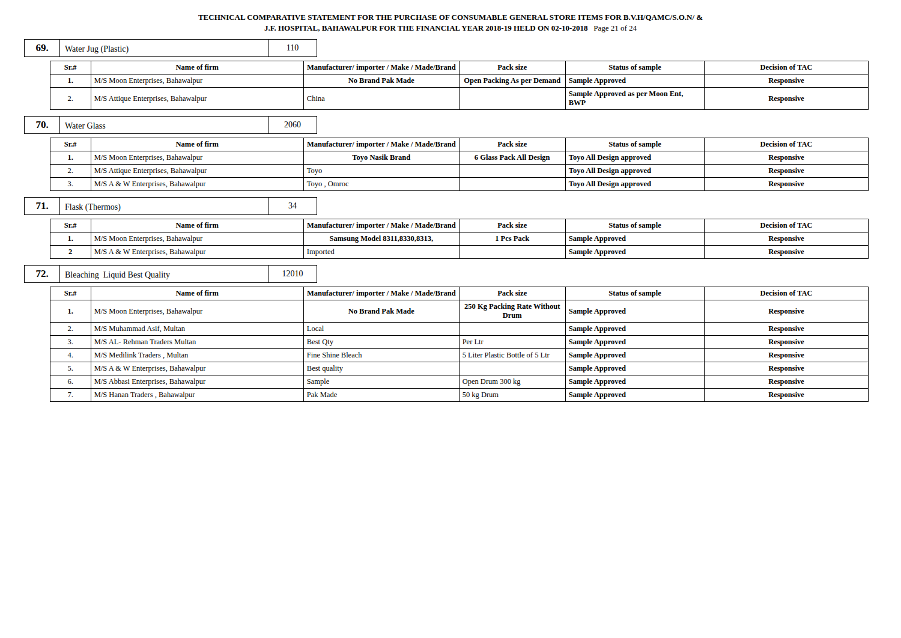TECHNICAL COMPARATIVE STATEMENT FOR THE PURCHASE OF CONSUMABLE GENERAL STORE ITEMS FOR B.V.H/QAMC/S.O.N/ &
J.F. HOSPITAL, BAHAWALPUR FOR THE FINANCIAL YEAR 2018-19 HELD ON 02-10-2018 Page 21 of 24
69.
Water Jug (Plastic)
110
| Sr.# | Name of firm | Manufacturer/ importer / Make / Made/Brand | Pack size | Status of sample | Decision of TAC |
| --- | --- | --- | --- | --- | --- |
| 1. | M/S Moon Enterprises, Bahawalpur | No Brand Pak Made | Open Packing As per Demand | Sample Approved | Responsive |
| 2. | M/S Attique Enterprises, Bahawalpur | China | | Sample Approved as per Moon Ent, BWP | Responsive |
70.
Water Glass
2060
| Sr.# | Name of firm | Manufacturer/ importer / Make / Made/Brand | Pack size | Status of sample | Decision of TAC |
| --- | --- | --- | --- | --- | --- |
| 1. | M/S Moon Enterprises, Bahawalpur | Toyo Nasik Brand | 6 Glass Pack All Design | Toyo All Design approved | Responsive |
| 2. | M/S Attique Enterprises, Bahawalpur | Toyo | | Toyo All Design approved | Responsive |
| 3. | M/S A & W Enterprises, Bahawalpur | Toyo , Omroc | | Toyo All Design approved | Responsive |
71.
Flask (Thermos)
34
| Sr.# | Name of firm | Manufacturer/ importer / Make / Made/Brand | Pack size | Status of sample | Decision of TAC |
| --- | --- | --- | --- | --- | --- |
| 1. | M/S Moon Enterprises, Bahawalpur | Samsung Model 8311,8330,8313, | 1 Pcs Pack | Sample Approved | Responsive |
| 2 | M/S A & W Enterprises, Bahawalpur | Imported | | Sample Approved | Responsive |
72.
Bleaching Liquid Best Quality
12010
| Sr.# | Name of firm | Manufacturer/ importer / Make / Made/Brand | Pack size | Status of sample | Decision of TAC |
| --- | --- | --- | --- | --- | --- |
| 1. | M/S Moon Enterprises, Bahawalpur | No Brand Pak Made | 250 Kg Packing Rate Without Drum | Sample Approved | Responsive |
| 2. | M/S Muhammad Asif, Multan | Local | | Sample Approved | Responsive |
| 3. | M/S AL- Rehman Traders Multan | Best Qty | Per Ltr | Sample Approved | Responsive |
| 4. | M/S Medilink Traders , Multan | Fine Shine Bleach | 5 Liter Plastic Bottle of 5 Ltr | Sample Approved | Responsive |
| 5. | M/S A & W Enterprises, Bahawalpur | Best quality | | Sample Approved | Responsive |
| 6. | M/S Abbasi Enterprises, Bahawalpur | Sample | Open Drum 300 kg | Sample Approved | Responsive |
| 7. | M/S Hanan Traders , Bahawalpur | Pak Made | 50 kg Drum | Sample Approved | Responsive |